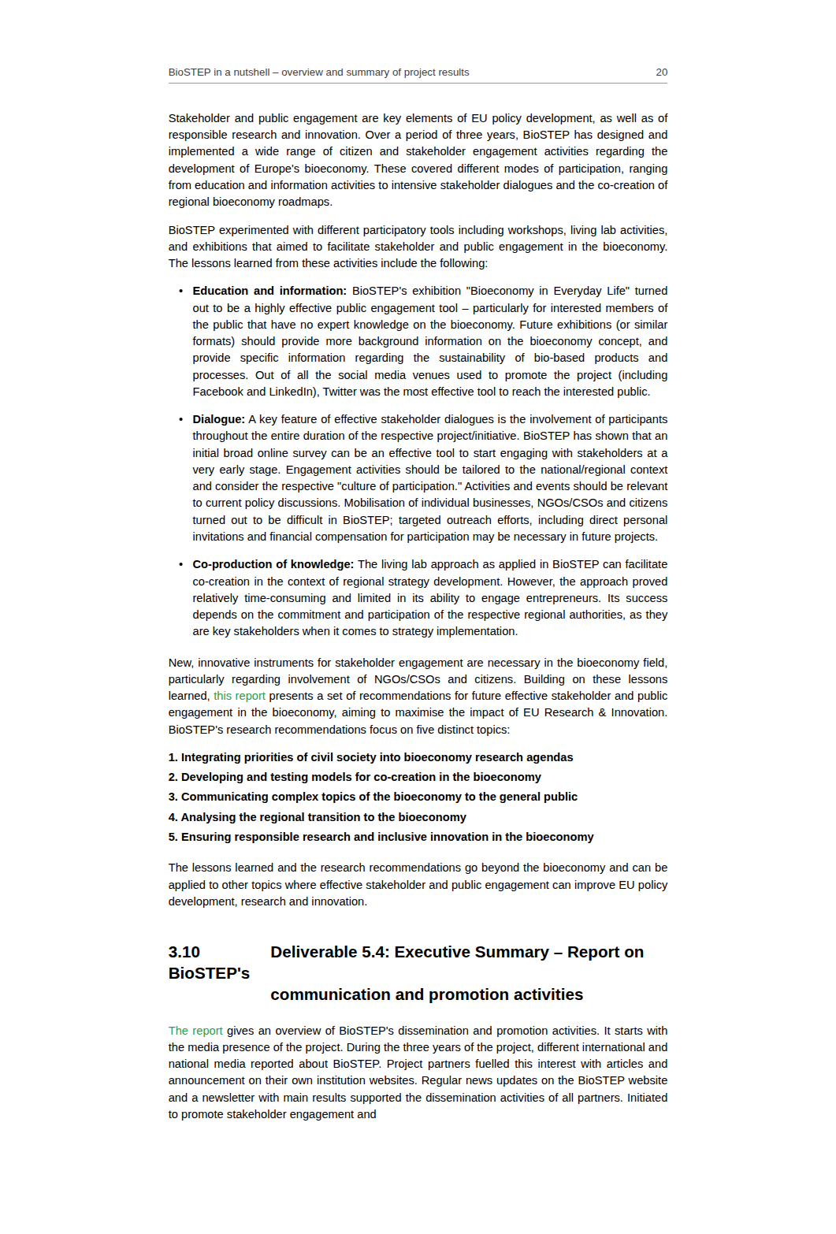BioSTEP in a nutshell – overview and summary of project results 20
Stakeholder and public engagement are key elements of EU policy development, as well as of responsible research and innovation. Over a period of three years, BioSTEP has designed and implemented a wide range of citizen and stakeholder engagement activities regarding the development of Europe's bioeconomy. These covered different modes of participation, ranging from education and information activities to intensive stakeholder dialogues and the co-creation of regional bioeconomy roadmaps.
BioSTEP experimented with different participatory tools including workshops, living lab activities, and exhibitions that aimed to facilitate stakeholder and public engagement in the bioeconomy. The lessons learned from these activities include the following:
Education and information: BioSTEP's exhibition "Bioeconomy in Everyday Life" turned out to be a highly effective public engagement tool – particularly for interested members of the public that have no expert knowledge on the bioeconomy. Future exhibitions (or similar formats) should provide more background information on the bioeconomy concept, and provide specific information regarding the sustainability of bio-based products and processes. Out of all the social media venues used to promote the project (including Facebook and LinkedIn), Twitter was the most effective tool to reach the interested public.
Dialogue: A key feature of effective stakeholder dialogues is the involvement of participants throughout the entire duration of the respective project/initiative. BioSTEP has shown that an initial broad online survey can be an effective tool to start engaging with stakeholders at a very early stage. Engagement activities should be tailored to the national/regional context and consider the respective "culture of participation." Activities and events should be relevant to current policy discussions. Mobilisation of individual businesses, NGOs/CSOs and citizens turned out to be difficult in BioSTEP; targeted outreach efforts, including direct personal invitations and financial compensation for participation may be necessary in future projects.
Co-production of knowledge: The living lab approach as applied in BioSTEP can facilitate co-creation in the context of regional strategy development. However, the approach proved relatively time-consuming and limited in its ability to engage entrepreneurs. Its success depends on the commitment and participation of the respective regional authorities, as they are key stakeholders when it comes to strategy implementation.
New, innovative instruments for stakeholder engagement are necessary in the bioeconomy field, particularly regarding involvement of NGOs/CSOs and citizens. Building on these lessons learned, this report presents a set of recommendations for future effective stakeholder and public engagement in the bioeconomy, aiming to maximise the impact of EU Research & Innovation. BioSTEP's research recommendations focus on five distinct topics:
1. Integrating priorities of civil society into bioeconomy research agendas
2. Developing and testing models for co-creation in the bioeconomy
3. Communicating complex topics of the bioeconomy to the general public
4. Analysing the regional transition to the bioeconomy
5. Ensuring responsible research and inclusive innovation in the bioeconomy
The lessons learned and the research recommendations go beyond the bioeconomy and can be applied to other topics where effective stakeholder and public engagement can improve EU policy development, research and innovation.
3.10 Deliverable 5.4: Executive Summary – Report on BioSTEP's communication and promotion activities
The report gives an overview of BioSTEP's dissemination and promotion activities. It starts with the media presence of the project. During the three years of the project, different international and national media reported about BioSTEP. Project partners fuelled this interest with articles and announcement on their own institution websites. Regular news updates on the BioSTEP website and a newsletter with main results supported the dissemination activities of all partners. Initiated to promote stakeholder engagement and